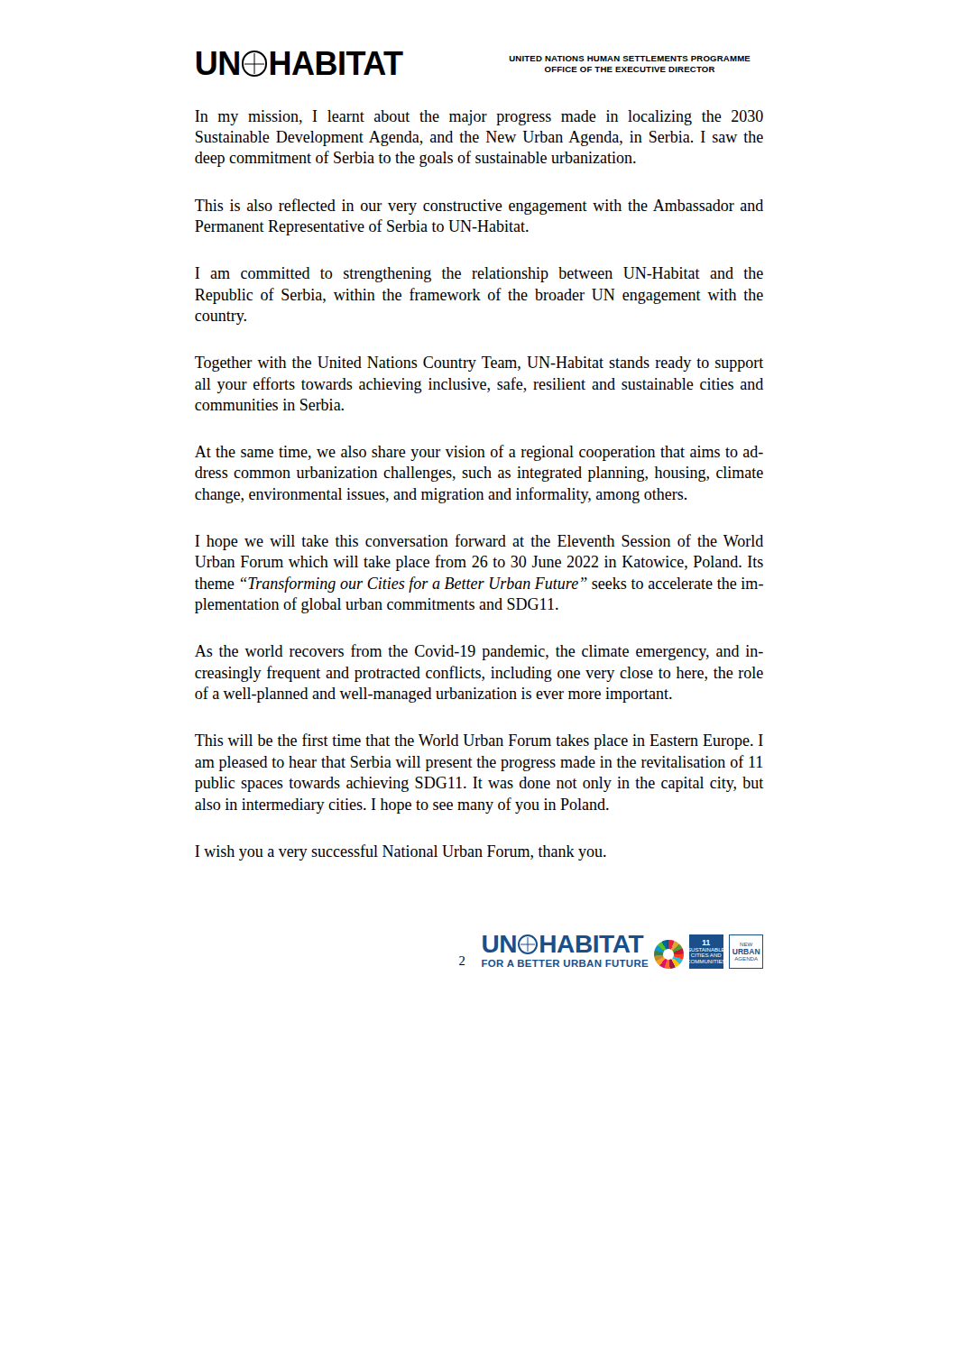UN HABITAT
UNITED NATIONS HUMAN SETTLEMENTS PROGRAMME
OFFICE OF THE EXECUTIVE DIRECTOR
In my mission, I learnt about the major progress made in localizing the 2030 Sustainable Development Agenda, and the New Urban Agenda, in Serbia. I saw the deep commitment of Serbia to the goals of sustainable urbanization.
This is also reflected in our very constructive engagement with the Ambassador and Permanent Representative of Serbia to UN-Habitat.
I am committed to strengthening the relationship between UN-Habitat and the Republic of Serbia, within the framework of the broader UN engagement with the country.
Together with the United Nations Country Team, UN-Habitat stands ready to support all your efforts towards achieving inclusive, safe, resilient and sustainable cities and communities in Serbia.
At the same time, we also share your vision of a regional cooperation that aims to address common urbanization challenges, such as integrated planning, housing, climate change, environmental issues, and migration and informality, among others.
I hope we will take this conversation forward at the Eleventh Session of the World Urban Forum which will take place from 26 to 30 June 2022 in Katowice, Poland. Its theme “Transforming our Cities for a Better Urban Future” seeks to accelerate the implementation of global urban commitments and SDG11.
As the world recovers from the Covid-19 pandemic, the climate emergency, and increasingly frequent and protracted conflicts, including one very close to here, the role of a well-planned and well-managed urbanization is ever more important.
This will be the first time that the World Urban Forum takes place in Eastern Europe. I am pleased to hear that Serbia will present the progress made in the revitalisation of 11 public spaces towards achieving SDG11. It was done not only in the capital city, but also in intermediary cities. I hope to see many of you in Poland.
I wish you a very successful National Urban Forum, thank you.
2
UN HABITAT
FOR A BETTER URBAN FUTURE
11 SUSTAINABLE CITIES AND COMMUNITIES
NEW URBAN AGENDA